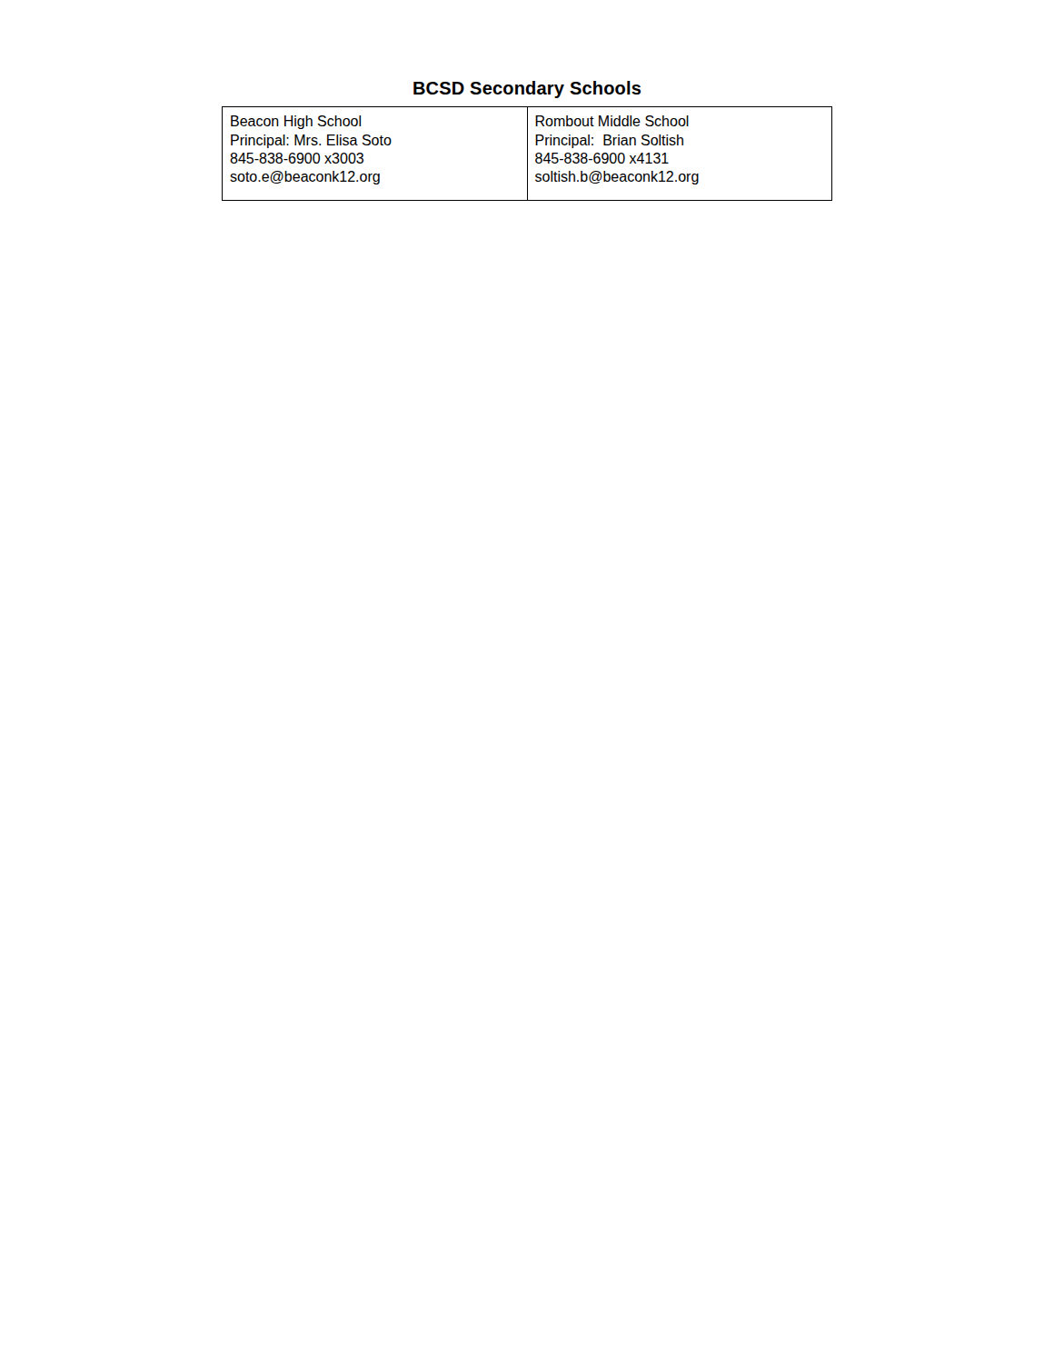BCSD Secondary Schools
| Beacon High School Principal: Mrs. Elisa Soto 845-838-6900 x3003 soto.e@beaconk12.org | Rombout Middle School Principal: Brian Soltish 845-838-6900 x4131 soltish.b@beaconk12.org |